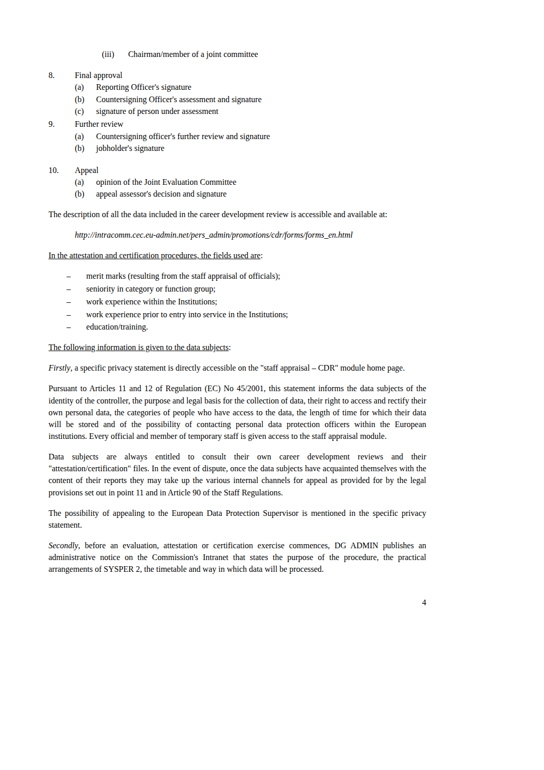(iii) Chairman/member of a joint committee
8. Final approval
(a) Reporting Officer's signature
(b) Countersigning Officer's assessment and signature
(c) signature of person under assessment
9. Further review
(a) Countersigning officer's further review and signature
(b) jobholder's signature
10. Appeal
(a) opinion of the Joint Evaluation Committee
(b) appeal assessor's decision and signature
The description of all the data included in the career development review is accessible and available at:
http://intracomm.cec.eu-admin.net/pers_admin/promotions/cdr/forms/forms_en.html
In the attestation and certification procedures, the fields used are:
–merit marks (resulting from the staff appraisal of officials);
–seniority in category or function group;
–work experience within the Institutions;
–work experience prior to entry into service in the Institutions;
–education/training.
The following information is given to the data subjects:
Firstly, a specific privacy statement is directly accessible on the "staff appraisal – CDR" module home page.
Pursuant to Articles 11 and 12 of Regulation (EC) No 45/2001, this statement informs the data subjects of the identity of the controller, the purpose and legal basis for the collection of data, their right to access and rectify their own personal data, the categories of people who have access to the data, the length of time for which their data will be stored and of the possibility of contacting personal data protection officers within the European institutions. Every official and member of temporary staff is given access to the staff appraisal module.
Data subjects are always entitled to consult their own career development reviews and their "attestation/certification" files. In the event of dispute, once the data subjects have acquainted themselves with the content of their reports they may take up the various internal channels for appeal as provided for by the legal provisions set out in point 11 and in Article 90 of the Staff Regulations.
The possibility of appealing to the European Data Protection Supervisor is mentioned in the specific privacy statement.
Secondly, before an evaluation, attestation or certification exercise commences, DG ADMIN publishes an administrative notice on the Commission's Intranet that states the purpose of the procedure, the practical arrangements of SYSPER 2, the timetable and way in which data will be processed.
4